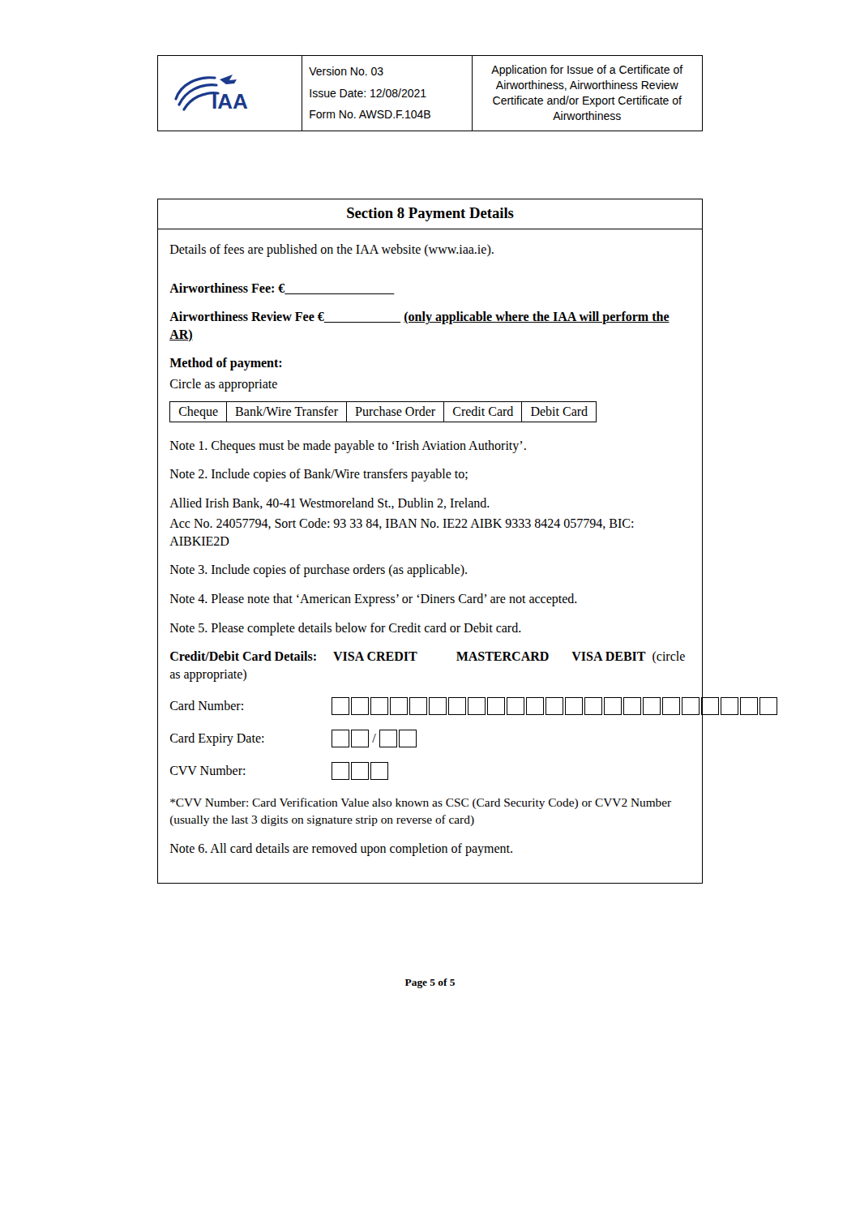| IAA | Version No. 03 Issue Date: 12/08/2021 Form No. AWSD.F.104B | Application for Issue of a Certificate of Airworthiness, Airworthiness Review Certificate and/or Export Certificate of Airworthiness |
Section 8 Payment Details
Details of fees are published on the IAA website (www.iaa.ie).
Airworthiness Fee: €
Airworthiness Review Fee € (only applicable where the IAA will perform the AR)
Method of payment:
Circle as appropriate
| Cheque | Bank/Wire Transfer | Purchase Order | Credit Card | Debit Card |
Note 1. Cheques must be made payable to ‘Irish Aviation Authority’.
Note 2. Include copies of Bank/Wire transfers payable to;
Allied Irish Bank, 40-41 Westmoreland St., Dublin 2, Ireland.
Acc No. 24057794, Sort Code: 93 33 84, IBAN No. IE22 AIBK 9333 8424 057794, BIC: AIBKIE2D
Note 3. Include copies of purchase orders (as applicable).
Note 4. Please note that ‘American Express’ or ‘Diners Card’ are not accepted.
Note 5. Please complete details below for Credit card or Debit card.
Credit/Debit Card Details: VISA CREDIT MASTERCARD VISA DEBIT (circle as appropriate)
Card Number:
Card Expiry Date:
/
CVV Number:
*CVV Number: Card Verification Value also known as CSC (Card Security Code) or CVV2 Number (usually the last 3 digits on signature strip on reverse of card)
Note 6. All card details are removed upon completion of payment.
Page 5 of 5